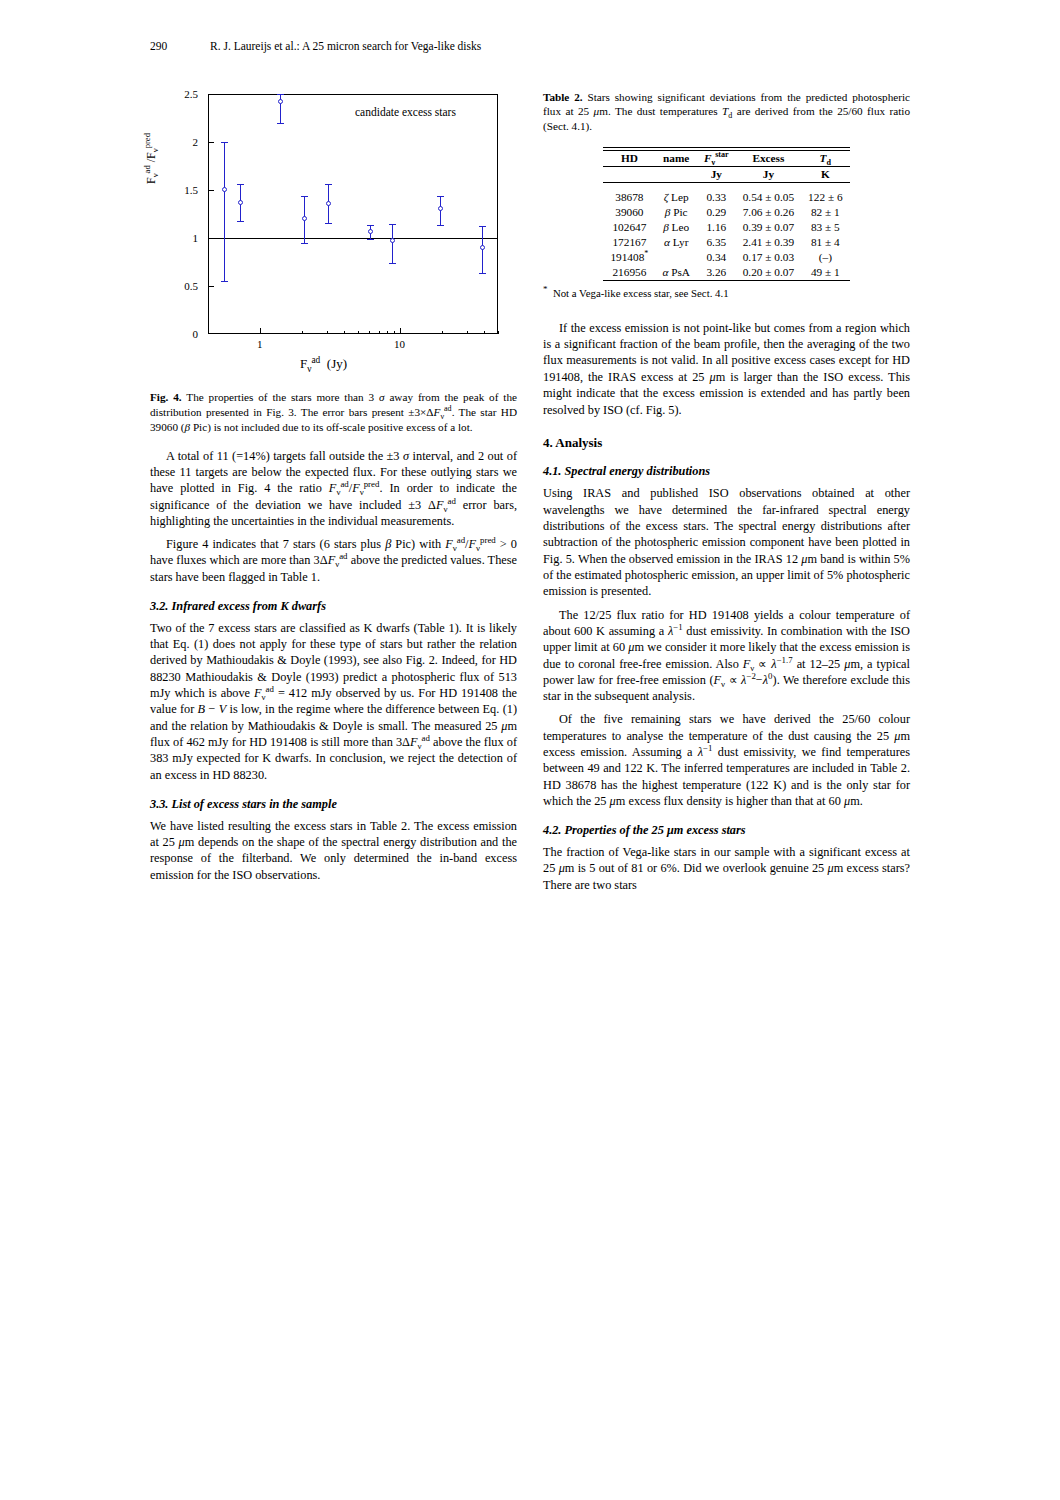290 R. J. Laureijs et al.: A 25 micron search for Vega-like disks
Fνad /Fνpred
Fνad (Jy)
2.5
2
1.5
1
0.5
0
1
10
candidate excess stars
Fig. 4. The properties of the stars more than 3 σ away from the peak of the distribution presented in Fig. 3. The error bars present ±3×ΔFνad. The star HD 39060 (β Pic) is not included due to its off-scale positive excess of a lot.
A total of 11 (=14%) targets fall outside the ±3 σ interval, and 2 out of these 11 targets are below the expected flux. For these outlying stars we have plotted in Fig. 4 the ratio Fνad/Fνpred. In order to indicate the significance of the deviation we have included ±3 ΔFνad error bars, highlighting the uncertainties in the individual measurements.
Figure 4 indicates that 7 stars (6 stars plus β Pic) with Fνad/Fνpred > 0 have fluxes which are more than 3ΔFνad above the predicted values. These stars have been flagged in Table 1.
3.2. Infrared excess from K dwarfs
Two of the 7 excess stars are classified as K dwarfs (Table 1). It is likely that Eq. (1) does not apply for these type of stars but rather the relation derived by Mathioudakis & Doyle (1993), see also Fig. 2. Indeed, for HD 88230 Mathioudakis & Doyle (1993) predict a photospheric flux of 513 mJy which is above Fνad = 412 mJy observed by us. For HD 191408 the value for B − V is low, in the regime where the difference between Eq. (1) and the relation by Mathioudakis & Doyle is small. The measured 25 μm flux of 462 mJy for HD 191408 is still more than 3ΔFνad above the flux of 383 mJy expected for K dwarfs. In conclusion, we reject the detection of an excess in HD 88230.
3.3. List of excess stars in the sample
We have listed resulting the excess stars in Table 2. The excess emission at 25 μm depends on the shape of the spectral energy distribution and the response of the filterband. We only determined the in-band excess emission for the ISO observations.
Table 2. Stars showing significant deviations from the predicted photospheric flux at 25 μm. The dust temperatures Td are derived from the 25/60 flux ratio (Sect. 4.1).
| HD | name | F ν star | Excess | T d |
| --- | --- | --- | --- | --- |
| | | Jy | Jy | K |
| 38678 | ζ Lep | 0.33 | 0.54 ± 0.05 | 122 ± 6 |
| 39060 | β Pic | 0.29 | 7.06 ± 0.26 | 82 ± 1 |
| 102647 | β Leo | 1.16 | 0.39 ± 0.07 | 83 ± 5 |
| 172167 | α Lyr | 6.35 | 2.41 ± 0.39 | 81 ± 4 |
| 191408 * | | 0.34 | 0.17 ± 0.03 | (–) |
| 216956 | α PsA | 3.26 | 0.20 ± 0.07 | 49 ± 1 |
* Not a Vega-like excess star, see Sect. 4.1
If the excess emission is not point-like but comes from a region which is a significant fraction of the beam profile, then the averaging of the two flux measurements is not valid. In all positive excess cases except for HD 191408, the IRAS excess at 25 μm is larger than the ISO excess. This might indicate that the excess emission is extended and has partly been resolved by ISO (cf. Fig. 5).
4. Analysis
4.1. Spectral energy distributions
Using IRAS and published ISO observations obtained at other wavelengths we have determined the far-infrared spectral energy distributions of the excess stars. The spectral energy distributions after subtraction of the photospheric emission component have been plotted in Fig. 5. When the observed emission in the IRAS 12 μm band is within 5% of the estimated photospheric emission, an upper limit of 5% photospheric emission is presented.
The 12/25 flux ratio for HD 191408 yields a colour temperature of about 600 K assuming a λ−1 dust emissivity. In combination with the ISO upper limit at 60 μm we consider it more likely that the excess emission is due to coronal free-free emission. Also Fν ∝ λ−1.7 at 12–25 μm, a typical power law for free-free emission (Fν ∝ λ−2−λ0). We therefore exclude this star in the subsequent analysis.
Of the five remaining stars we have derived the 25/60 colour temperatures to analyse the temperature of the dust causing the 25 μm excess emission. Assuming a λ−1 dust emissivity, we find temperatures between 49 and 122 K. The inferred temperatures are included in Table 2. HD 38678 has the highest temperature (122 K) and is the only star for which the 25 μm excess flux density is higher than that at 60 μm.
4.2. Properties of the 25 μm excess stars
The fraction of Vega-like stars in our sample with a significant excess at 25 μm is 5 out of 81 or 6%. Did we overlook genuine 25 μm excess stars? There are two stars